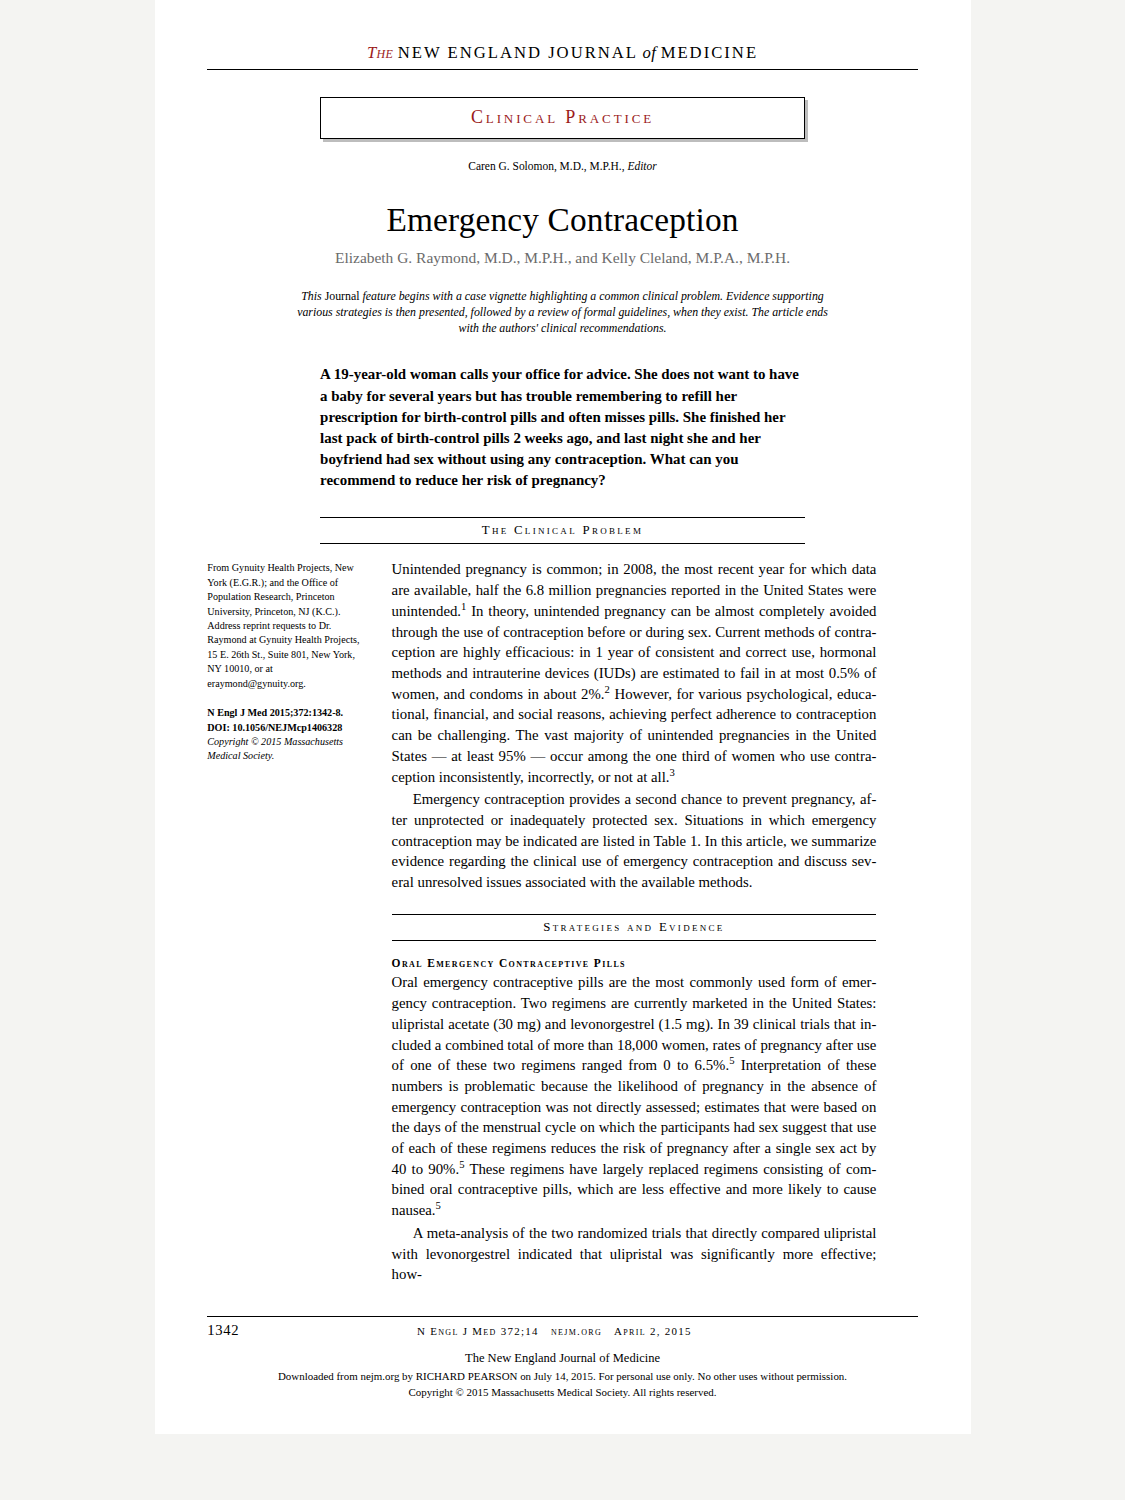The NEW ENGLAND JOURNAL of MEDICINE
Clinical Practice
Caren G. Solomon, M.D., M.P.H., Editor
Emergency Contraception
Elizabeth G. Raymond, M.D., M.P.H., and Kelly Cleland, M.P.A., M.P.H.
This Journal feature begins with a case vignette highlighting a common clinical problem. Evidence supporting various strategies is then presented, followed by a review of formal guidelines, when they exist. The article ends with the authors' clinical recommendations.
A 19-year-old woman calls your office for advice. She does not want to have a baby for several years but has trouble remembering to refill her prescription for birth-control pills and often misses pills. She finished her last pack of birth-control pills 2 weeks ago, and last night she and her boyfriend had sex without using any contraception. What can you recommend to reduce her risk of pregnancy?
The Clinical Problem
From Gynuity Health Projects, New York (E.G.R.); and the Office of Population Research, Princeton University, Princeton, NJ (K.C.). Address reprint requests to Dr. Raymond at Gynuity Health Projects, 15 E. 26th St., Suite 801, New York, NY 10010, or at eraymond@gynuity.org.
N Engl J Med 2015;372:1342-8.
DOI: 10.1056/NEJMcp1406328
Copyright © 2015 Massachusetts Medical Society.
Unintended pregnancy is common; in 2008, the most recent year for which data are available, half the 6.8 million pregnancies reported in the United States were unintended.1 In theory, unintended pregnancy can be almost completely avoided through the use of contraception before or during sex. Current methods of contraception are highly efficacious: in 1 year of consistent and correct use, hormonal methods and intrauterine devices (IUDs) are estimated to fail in at most 0.5% of women, and condoms in about 2%.2 However, for various psychological, educational, financial, and social reasons, achieving perfect adherence to contraception can be challenging. The vast majority of unintended pregnancies in the United States — at least 95% — occur among the one third of women who use contraception inconsistently, incorrectly, or not at all.3
Emergency contraception provides a second chance to prevent pregnancy, after unprotected or inadequately protected sex. Situations in which emergency contraception may be indicated are listed in Table 1. In this article, we summarize evidence regarding the clinical use of emergency contraception and discuss several unresolved issues associated with the available methods.
Strategies and Evidence
Oral Emergency Contraceptive Pills
Oral emergency contraceptive pills are the most commonly used form of emergency contraception. Two regimens are currently marketed in the United States: ulipristal acetate (30 mg) and levonorgestrel (1.5 mg). In 39 clinical trials that included a combined total of more than 18,000 women, rates of pregnancy after use of one of these two regimens ranged from 0 to 6.5%.5 Interpretation of these numbers is problematic because the likelihood of pregnancy in the absence of emergency contraception was not directly assessed; estimates that were based on the days of the menstrual cycle on which the participants had sex suggest that use of each of these regimens reduces the risk of pregnancy after a single sex act by 40 to 90%.5 These regimens have largely replaced regimens consisting of combined oral contraceptive pills, which are less effective and more likely to cause nausea.5
A meta-analysis of the two randomized trials that directly compared ulipristal with levonorgestrel indicated that ulipristal was significantly more effective; how-
1342
N Engl J Med 372;14 nejm.org April 2, 2015
The New England Journal of Medicine
Downloaded from nejm.org by RICHARD PEARSON on July 14, 2015. For personal use only. No other uses without permission.
Copyright © 2015 Massachusetts Medical Society. All rights reserved.